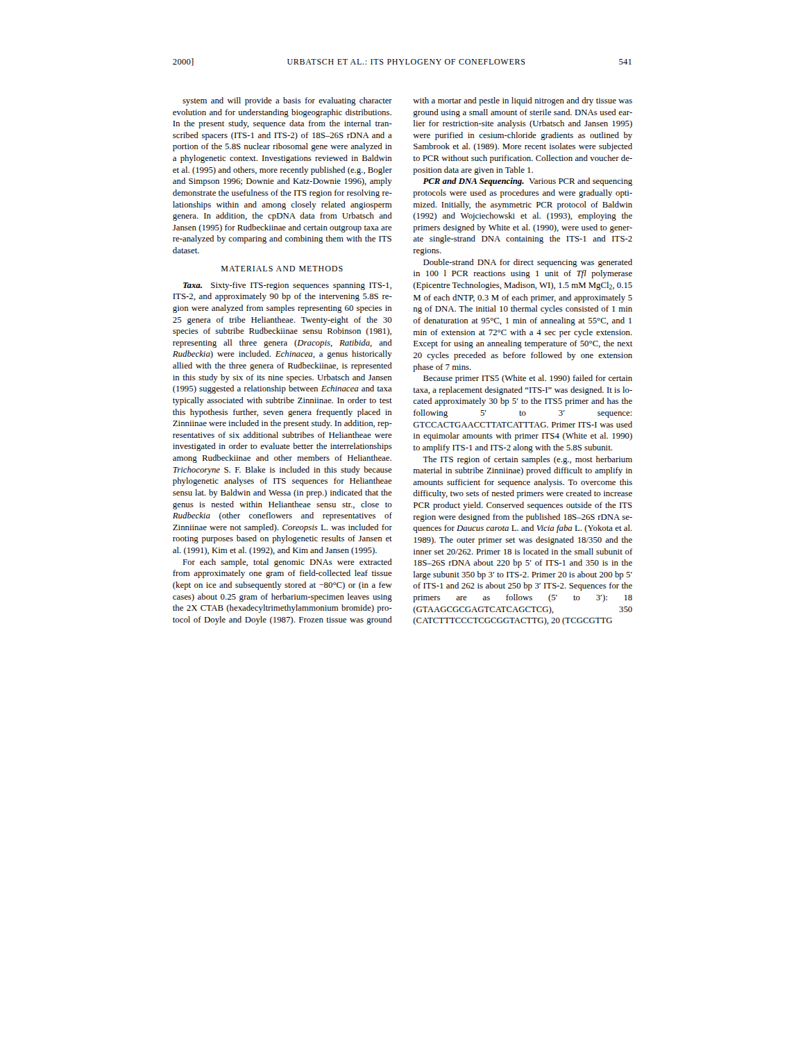2000] Urbatsch et al.: ITS Phylogeny of Coneflowers 541
system and will provide a basis for evaluating character evolution and for understanding biogeographic distributions. In the present study, sequence data from the internal transcribed spacers (ITS-1 and ITS-2) of 18S–26S rDNA and a portion of the 5.8S nuclear ribosomal gene were analyzed in a phylogenetic context. Investigations reviewed in Baldwin et al. (1995) and others, more recently published (e.g., Bogler and Simpson 1996; Downie and Katz-Downie 1996), amply demonstrate the usefulness of the ITS region for resolving relationships within and among closely related angiosperm genera. In addition, the cpDNA data from Urbatsch and Jansen (1995) for Rudbeckiinae and certain outgroup taxa are re-analyzed by comparing and combining them with the ITS dataset.
Materials and Methods
Taxa. Sixty-five ITS-region sequences spanning ITS-1, ITS-2, and approximately 90 bp of the intervening 5.8S region were analyzed from samples representing 60 species in 25 genera of tribe Heliantheae. Twenty-eight of the 30 species of subtribe Rudbeckiinae sensu Robinson (1981), representing all three genera (Dracopis, Ratibida, and Rudbeckia) were included. Echinacea, a genus historically allied with the three genera of Rudbeckiinae, is represented in this study by six of its nine species. Urbatsch and Jansen (1995) suggested a relationship between Echinacea and taxa typically associated with subtribe Zinniinae. In order to test this hypothesis further, seven genera frequently placed in Zinniinae were included in the present study. In addition, representatives of six additional subtribes of Heliantheae were investigated in order to evaluate better the interrelationships among Rudbeckiinae and other members of Heliantheae. Trichocoryne S. F. Blake is included in this study because phylogenetic analyses of ITS sequences for Heliantheae sensu lat. by Baldwin and Wessa (in prep.) indicated that the genus is nested within Heliantheae sensu str., close to Rudbeckia (other coneflowers and representatives of Zinniinae were not sampled). Coreopsis L. was included for rooting purposes based on phylogenetic results of Jansen et al. (1991), Kim et al. (1992), and Kim and Jansen (1995).
For each sample, total genomic DNAs were extracted from approximately one gram of field-collected leaf tissue (kept on ice and subsequently stored at −80°C) or (in a few cases) about 0.25 gram of herbarium-specimen leaves using the 2X CTAB (hexadecyltrimethylammonium bromide) protocol of Doyle and Doyle (1987). Frozen tissue was ground with a mortar and pestle in liquid nitrogen and dry tissue was ground using a small amount of sterile sand. DNAs used earlier for restriction-site analysis (Urbatsch and Jansen 1995) were purified in cesium-chloride gradients as outlined by Sambrook et al. (1989). More recent isolates were subjected to PCR without such purification. Collection and voucher deposition data are given in Table 1.
PCR and DNA Sequencing. Various PCR and sequencing protocols were used as procedures and were gradually optimized. Initially, the asymmetric PCR protocol of Baldwin (1992) and Wojciechowski et al. (1993), employing the primers designed by White et al. (1990), were used to generate single-strand DNA containing the ITS-1 and ITS-2 regions.
Double-strand DNA for direct sequencing was generated in 100 l PCR reactions using 1 unit of Tfl polymerase (Epicentre Technologies, Madison, WI), 1.5 mM MgCl2, 0.15 M of each dNTP, 0.3 M of each primer, and approximately 5 ng of DNA. The initial 10 thermal cycles consisted of 1 min of denaturation at 95°C, 1 min of annealing at 55°C, and 1 min of extension at 72°C with a 4 sec per cycle extension. Except for using an annealing temperature of 50°C, the next 20 cycles preceded as before followed by one extension phase of 7 mins.
Because primer ITS5 (White et al. 1990) failed for certain taxa, a replacement designated “ITS-I” was designed. It is located approximately 30 bp 5′ to the ITS5 primer and has the following 5′ to 3′ sequence: GTCCACTGAACCTTATCATTTAG. Primer ITS-I was used in equimolar amounts with primer ITS4 (White et al. 1990) to amplify ITS-1 and ITS-2 along with the 5.8S subunit.
The ITS region of certain samples (e.g., most herbarium material in subtribe Zinniinae) proved difficult to amplify in amounts sufficient for sequence analysis. To overcome this difficulty, two sets of nested primers were created to increase PCR product yield. Conserved sequences outside of the ITS region were designed from the published 18S–26S rDNA sequences for Daucus carota L. and Vicia faba L. (Yokota et al. 1989). The outer primer set was designated 18/350 and the inner set 20/262. Primer 18 is located in the small subunit of 18S–26S rDNA about 220 bp 5′ of ITS-1 and 350 is in the large subunit 350 bp 3′ to ITS-2. Primer 20 is about 200 bp 5′ of ITS-1 and 262 is about 250 bp 3′ ITS-2. Sequences for the primers are as follows (5′ to 3′): 18 (GTAAGCGCGAGTCATCAGCTCG), 350 (CATCTTTCCCTCGCGGTACTTG), 20 (TCGCGTTG